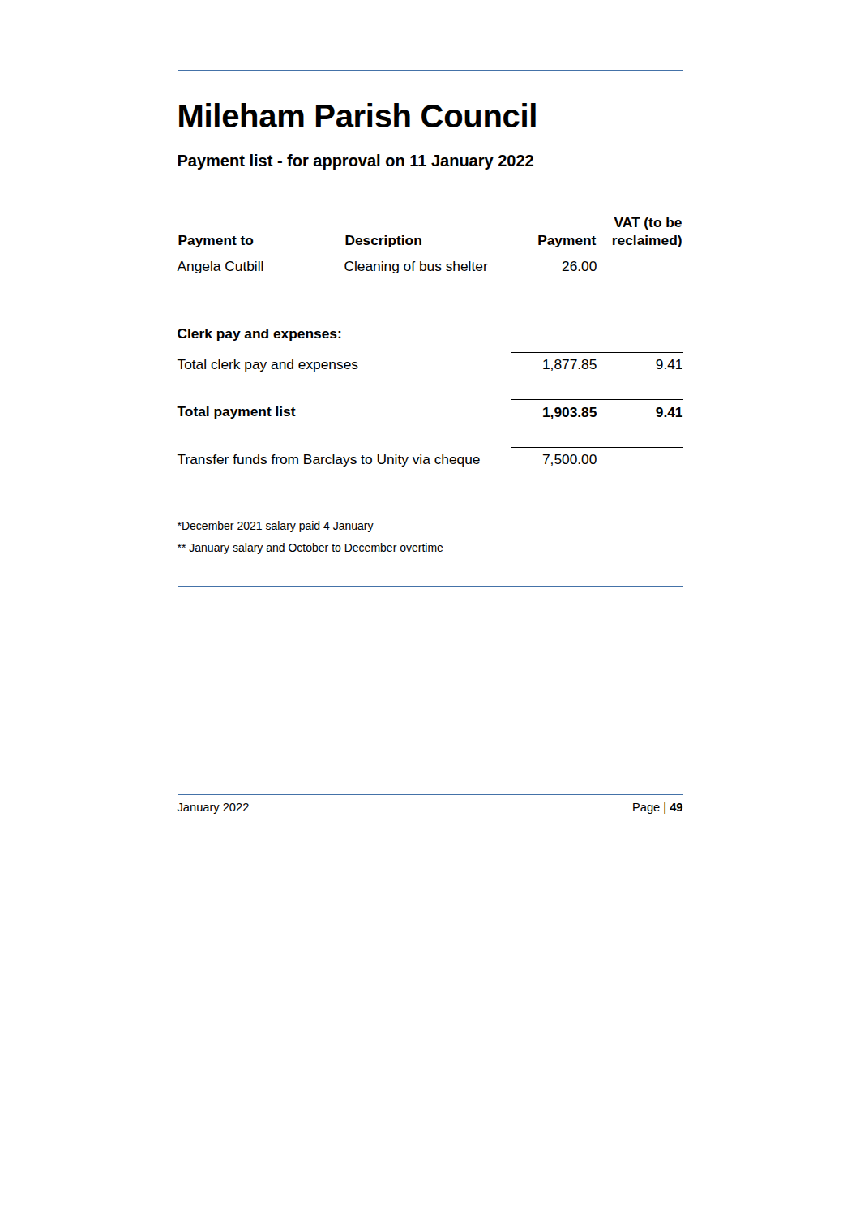Mileham Parish Council
Payment list - for approval on 11 January 2022
| Payment to | Description | Payment | VAT (to be reclaimed) |
| --- | --- | --- | --- |
| Angela Cutbill | Cleaning of bus shelter | 26.00 | |
| Clerk pay and expenses: |
| Total clerk pay and expenses | 1,877.85 | 9.41 |
| Total payment list | 1,903.85 | 9.41 |
| Transfer funds from Barclays to Unity via cheque | 7,500.00 | |
*December 2021 salary paid 4 January
** January salary and October to December overtime
January 2022 Page | 49